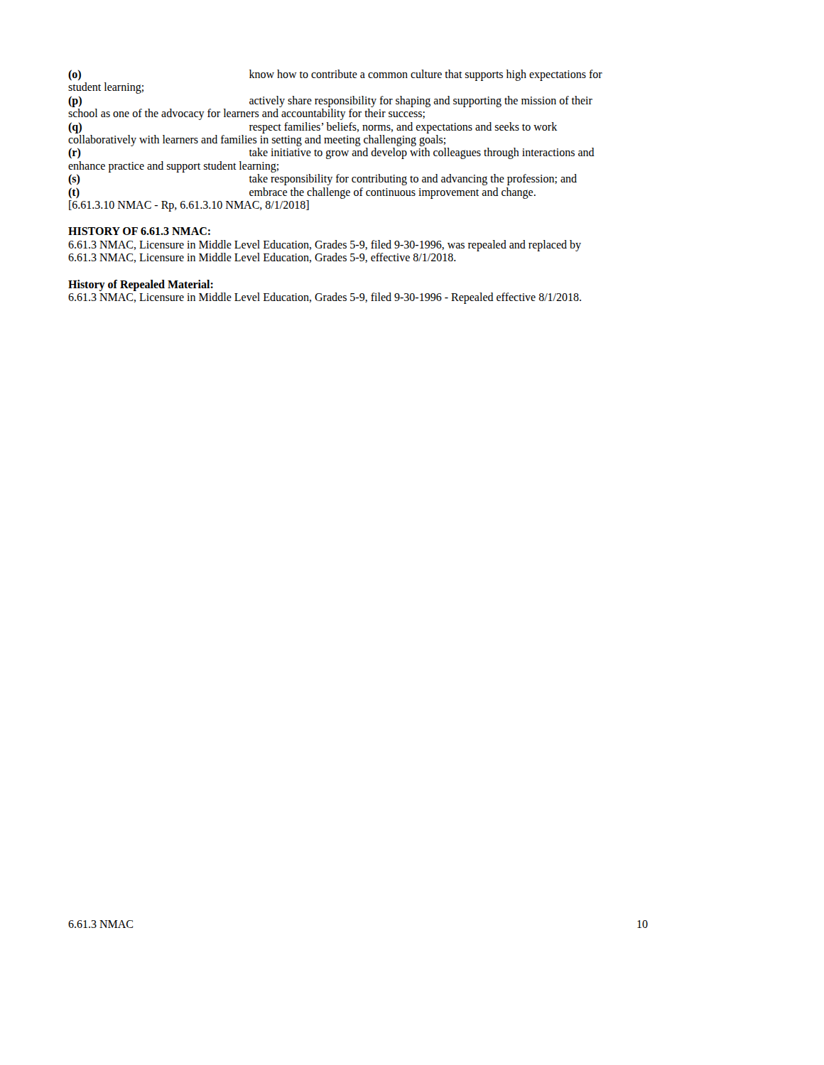(o) know how to contribute a common culture that supports high expectations for
student learning;
(p) actively share responsibility for shaping and supporting the mission of their
school as one of the advocacy for learners and accountability for their success;
(q) respect families’ beliefs, norms, and expectations and seeks to work
collaboratively with learners and families in setting and meeting challenging goals;
(r) take initiative to grow and develop with colleagues through interactions and
enhance practice and support student learning;
(s) take responsibility for contributing to and advancing the profession; and
(t) embrace the challenge of continuous improvement and change.
[6.61.3.10 NMAC - Rp, 6.61.3.10 NMAC, 8/1/2018]
HISTORY OF 6.61.3 NMAC:
6.61.3 NMAC, Licensure in Middle Level Education, Grades 5-9, filed 9-30-1996, was repealed and replaced by
6.61.3 NMAC, Licensure in Middle Level Education, Grades 5-9, effective 8/1/2018.
History of Repealed Material:
6.61.3 NMAC, Licensure in Middle Level Education, Grades 5-9, filed 9-30-1996 - Repealed effective 8/1/2018.
6.61.3 NMAC 10